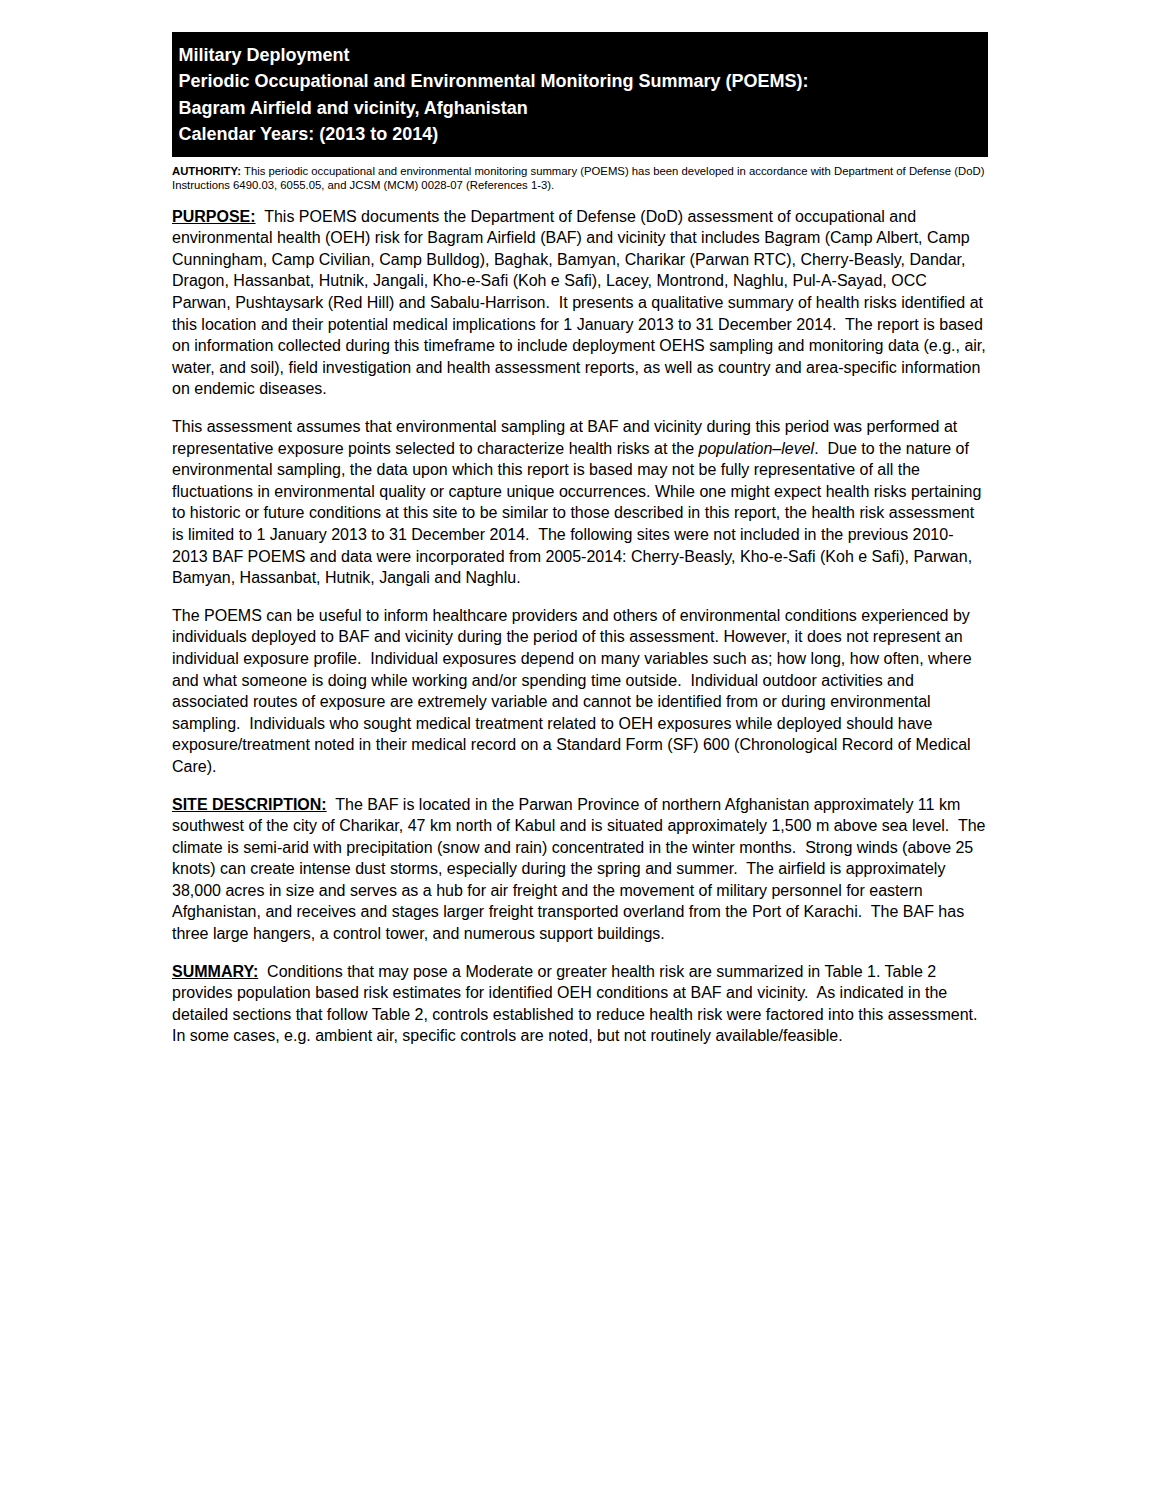Military Deployment
Periodic Occupational and Environmental Monitoring Summary (POEMS):
Bagram Airfield and vicinity, Afghanistan
Calendar Years: (2013 to 2014)
AUTHORITY: This periodic occupational and environmental monitoring summary (POEMS) has been developed in accordance with Department of Defense (DoD) Instructions 6490.03, 6055.05, and JCSM (MCM) 0028-07 (References 1-3).
PURPOSE: This POEMS documents the Department of Defense (DoD) assessment of occupational and environmental health (OEH) risk for Bagram Airfield (BAF) and vicinity that includes Bagram (Camp Albert, Camp Cunningham, Camp Civilian, Camp Bulldog), Baghak, Bamyan, Charikar (Parwan RTC), Cherry-Beasly, Dandar, Dragon, Hassanbat, Hutnik, Jangali, Kho-e-Safi (Koh e Safi), Lacey, Montrond, Naghlu, Pul-A-Sayad, OCC Parwan, Pushtaysark (Red Hill) and Sabalu-Harrison. It presents a qualitative summary of health risks identified at this location and their potential medical implications for 1 January 2013 to 31 December 2014. The report is based on information collected during this timeframe to include deployment OEHS sampling and monitoring data (e.g., air, water, and soil), field investigation and health assessment reports, as well as country and area-specific information on endemic diseases.
This assessment assumes that environmental sampling at BAF and vicinity during this period was performed at representative exposure points selected to characterize health risks at the population–level. Due to the nature of environmental sampling, the data upon which this report is based may not be fully representative of all the fluctuations in environmental quality or capture unique occurrences. While one might expect health risks pertaining to historic or future conditions at this site to be similar to those described in this report, the health risk assessment is limited to 1 January 2013 to 31 December 2014. The following sites were not included in the previous 2010-2013 BAF POEMS and data were incorporated from 2005-2014: Cherry-Beasly, Kho-e-Safi (Koh e Safi), Parwan, Bamyan, Hassanbat, Hutnik, Jangali and Naghlu.
The POEMS can be useful to inform healthcare providers and others of environmental conditions experienced by individuals deployed to BAF and vicinity during the period of this assessment. However, it does not represent an individual exposure profile. Individual exposures depend on many variables such as; how long, how often, where and what someone is doing while working and/or spending time outside. Individual outdoor activities and associated routes of exposure are extremely variable and cannot be identified from or during environmental sampling. Individuals who sought medical treatment related to OEH exposures while deployed should have exposure/treatment noted in their medical record on a Standard Form (SF) 600 (Chronological Record of Medical Care).
SITE DESCRIPTION: The BAF is located in the Parwan Province of northern Afghanistan approximately 11 km southwest of the city of Charikar, 47 km north of Kabul and is situated approximately 1,500 m above sea level. The climate is semi-arid with precipitation (snow and rain) concentrated in the winter months. Strong winds (above 25 knots) can create intense dust storms, especially during the spring and summer. The airfield is approximately 38,000 acres in size and serves as a hub for air freight and the movement of military personnel for eastern Afghanistan, and receives and stages larger freight transported overland from the Port of Karachi. The BAF has three large hangers, a control tower, and numerous support buildings.
SUMMARY: Conditions that may pose a Moderate or greater health risk are summarized in Table 1. Table 2 provides population based risk estimates for identified OEH conditions at BAF and vicinity. As indicated in the detailed sections that follow Table 2, controls established to reduce health risk were factored into this assessment. In some cases, e.g. ambient air, specific controls are noted, but not routinely available/feasible.